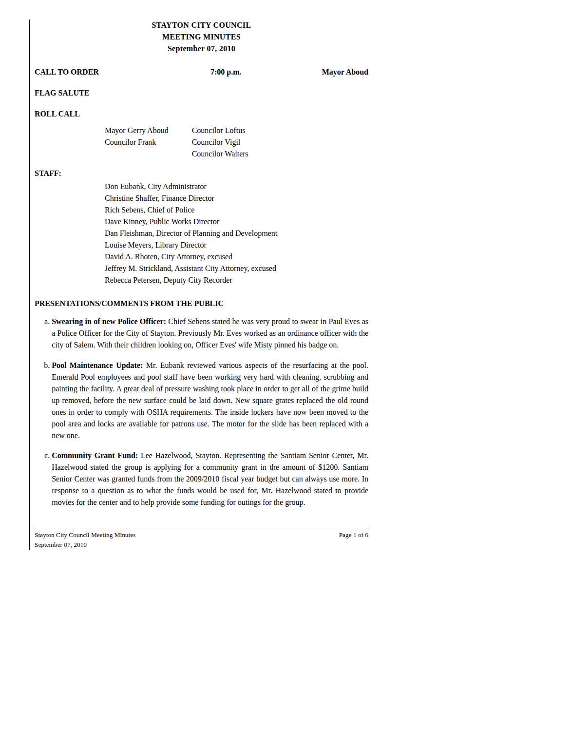STAYTON CITY COUNCIL
MEETING MINUTES
September 07, 2010
CALL TO ORDER 7:00 p.m. Mayor Aboud
FLAG SALUTE
Roll Call
| Mayor Gerry Aboud | Councilor Loftus |
| Councilor Frank | Councilor Vigil |
| | Councilor Walters |
STAFF:
Don Eubank, City Administrator
Christine Shaffer, Finance Director
Rich Sebens, Chief of Police
Dave Kinney, Public Works Director
Dan Fleishman, Director of Planning and Development
Louise Meyers, Library Director
David A. Rhoten, City Attorney, excused
Jeffrey M. Strickland, Assistant City Attorney, excused
Rebecca Petersen, Deputy City Recorder
Presentations/Comments from the Public
Swearing in of new Police Officer: Chief Sebens stated he was very proud to swear in Paul Eves as a Police Officer for the City of Stayton. Previously Mr. Eves worked as an ordinance officer with the city of Salem. With their children looking on, Officer Eves' wife Misty pinned his badge on.
Pool Maintenance Update: Mr. Eubank reviewed various aspects of the resurfacing at the pool. Emerald Pool employees and pool staff have been working very hard with cleaning, scrubbing and painting the facility. A great deal of pressure washing took place in order to get all of the grime build up removed, before the new surface could be laid down. New square grates replaced the old round ones in order to comply with OSHA requirements. The inside lockers have now been moved to the pool area and locks are available for patrons use. The motor for the slide has been replaced with a new one.
Community Grant Fund: Lee Hazelwood, Stayton. Representing the Santiam Senior Center, Mr. Hazelwood stated the group is applying for a community grant in the amount of $1200. Santiam Senior Center was granted funds from the 2009/2010 fiscal year budget but can always use more. In response to a question as to what the funds would be used for, Mr. Hazelwood stated to provide movies for the center and to help provide some funding for outings for the group.
Stayton City Council Meeting Minutes
September 07, 2010
Page 1 of 6